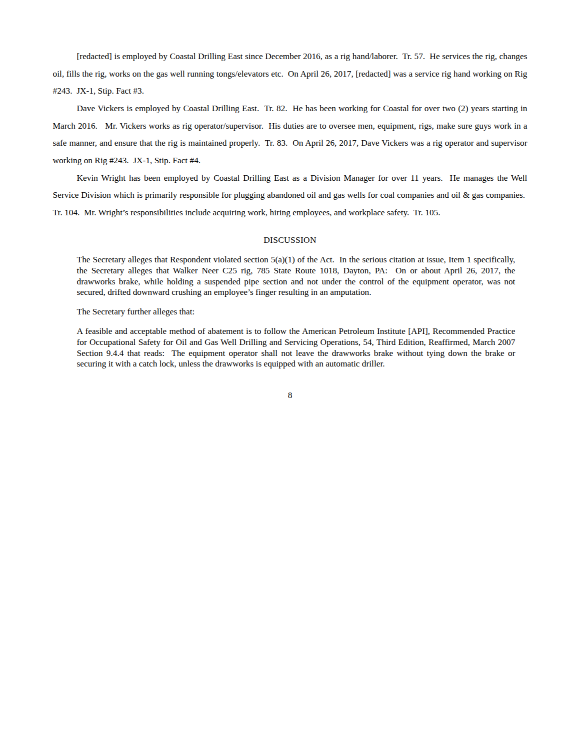[redacted] is employed by Coastal Drilling East since December 2016, as a rig hand/laborer. Tr. 57. He services the rig, changes oil, fills the rig, works on the gas well running tongs/elevators etc. On April 26, 2017, [redacted] was a service rig hand working on Rig #243. JX-1, Stip. Fact #3.
Dave Vickers is employed by Coastal Drilling East. Tr. 82. He has been working for Coastal for over two (2) years starting in March 2016. Mr. Vickers works as rig operator/supervisor. His duties are to oversee men, equipment, rigs, make sure guys work in a safe manner, and ensure that the rig is maintained properly. Tr. 83. On April 26, 2017, Dave Vickers was a rig operator and supervisor working on Rig #243. JX-1, Stip. Fact #4.
Kevin Wright has been employed by Coastal Drilling East as a Division Manager for over 11 years. He manages the Well Service Division which is primarily responsible for plugging abandoned oil and gas wells for coal companies and oil & gas companies. Tr. 104. Mr. Wright’s responsibilities include acquiring work, hiring employees, and workplace safety. Tr. 105.
DISCUSSION
The Secretary alleges that Respondent violated section 5(a)(1) of the Act. In the serious citation at issue, Item 1 specifically, the Secretary alleges that Walker Neer C25 rig, 785 State Route 1018, Dayton, PA: On or about April 26, 2017, the drawworks brake, while holding a suspended pipe section and not under the control of the equipment operator, was not secured, drifted downward crushing an employee’s finger resulting in an amputation.
The Secretary further alleges that:
A feasible and acceptable method of abatement is to follow the American Petroleum Institute [API], Recommended Practice for Occupational Safety for Oil and Gas Well Drilling and Servicing Operations, 54, Third Edition, Reaffirmed, March 2007 Section 9.4.4 that reads: The equipment operator shall not leave the drawworks brake without tying down the brake or securing it with a catch lock, unless the drawworks is equipped with an automatic driller.
8